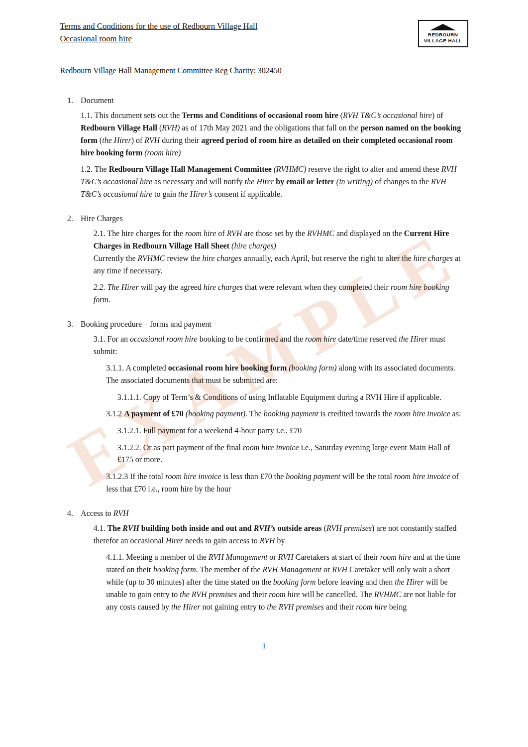Terms and Conditions for the use of Redbourn Village Hall
Occasional room hire
REDBOURN
VILLAGE HALL
Redbourn Village Hall Management Committee Reg Charity: 302450
Document
1.1. This document sets out the Terms and Conditions of occasional room hire (RVH T&C’s occasional hire) of Redbourn Village Hall (RVH) as of 17th May 2021 and the obligations that fall on the person named on the booking form (the Hirer) of RVH during their agreed period of room hire as detailed on their completed occasional room hire booking form (room hire)
1.2. The Redbourn Village Hall Management Committee (RVHMC) reserve the right to alter and amend these RVH T&C’s occasional hire as necessary and will notify the Hirer by email or letter (in writing) of changes to the RVH T&C’s occasional hire to gain the Hirer’s consent if applicable.
Hire Charges
2.1. The hire charges for the room hire of RVH are those set by the RVHMC and displayed on the Current Hire Charges in Redbourn Village Hall Sheet (hire charges)
Currently the RVHMC review the hire charges annually, each April, but reserve the right to alter the hire charges at any time if necessary.
2.2. The Hirer will pay the agreed hire charges that were relevant when they completed their room hire booking form.
Booking procedure – forms and payment
3.1. For an occasional room hire booking to be confirmed and the room hire date/time reserved the Hirer must submit:
3.1.1. A completed occasional room hire booking form (booking form) along with its associated documents. The associated documents that must be submitted are:
3.1.1.1. Copy of Term’s & Conditions of using Inflatable Equipment during a RVH Hire if applicable.
3.1.2 A payment of £70 (booking payment). The booking payment is credited towards the room hire invoice as:
3.1.2.1. Full payment for a weekend 4-hour party i.e., £70
3.1.2.2. Or as part payment of the final room hire invoice i.e., Saturday evening large event Main Hall of £175 or more.
3.1.2.3 If the total room hire invoice is less than £70 the booking payment will be the total room hire invoice of less that £70 i.e., room hire by the hour
Access to RVH
4.1. The RVH building both inside and out and RVH’s outside areas (RVH premises) are not constantly staffed therefor an occasional Hirer needs to gain access to RVH by
4.1.1. Meeting a member of the RVH Management or RVH Caretakers at start of their room hire and at the time stated on their booking form. The member of the RVH Management or RVH Caretaker will only wait a short while (up to 30 minutes) after the time stated on the booking form before leaving and then the Hirer will be unable to gain entry to the RVH premises and their room hire will be cancelled. The RVHMC are not liable for any costs caused by the Hirer not gaining entry to the RVH premises and their room hire being
1